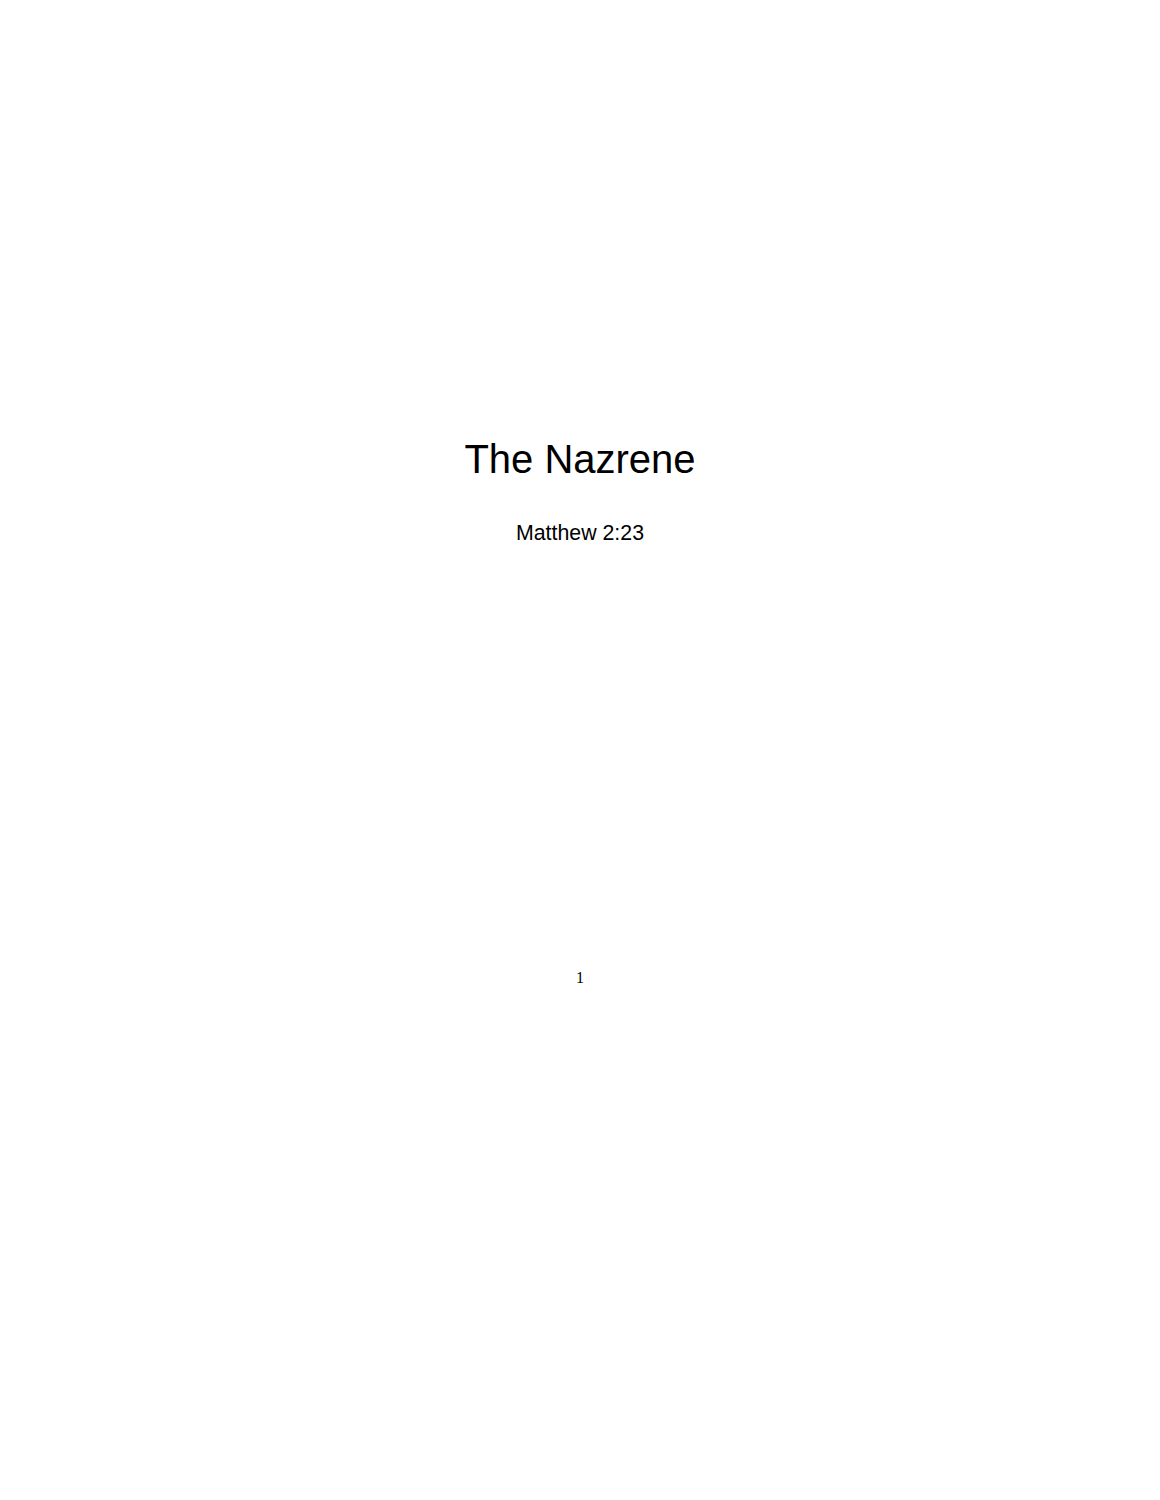The Nazrene
Matthew 2:23
1